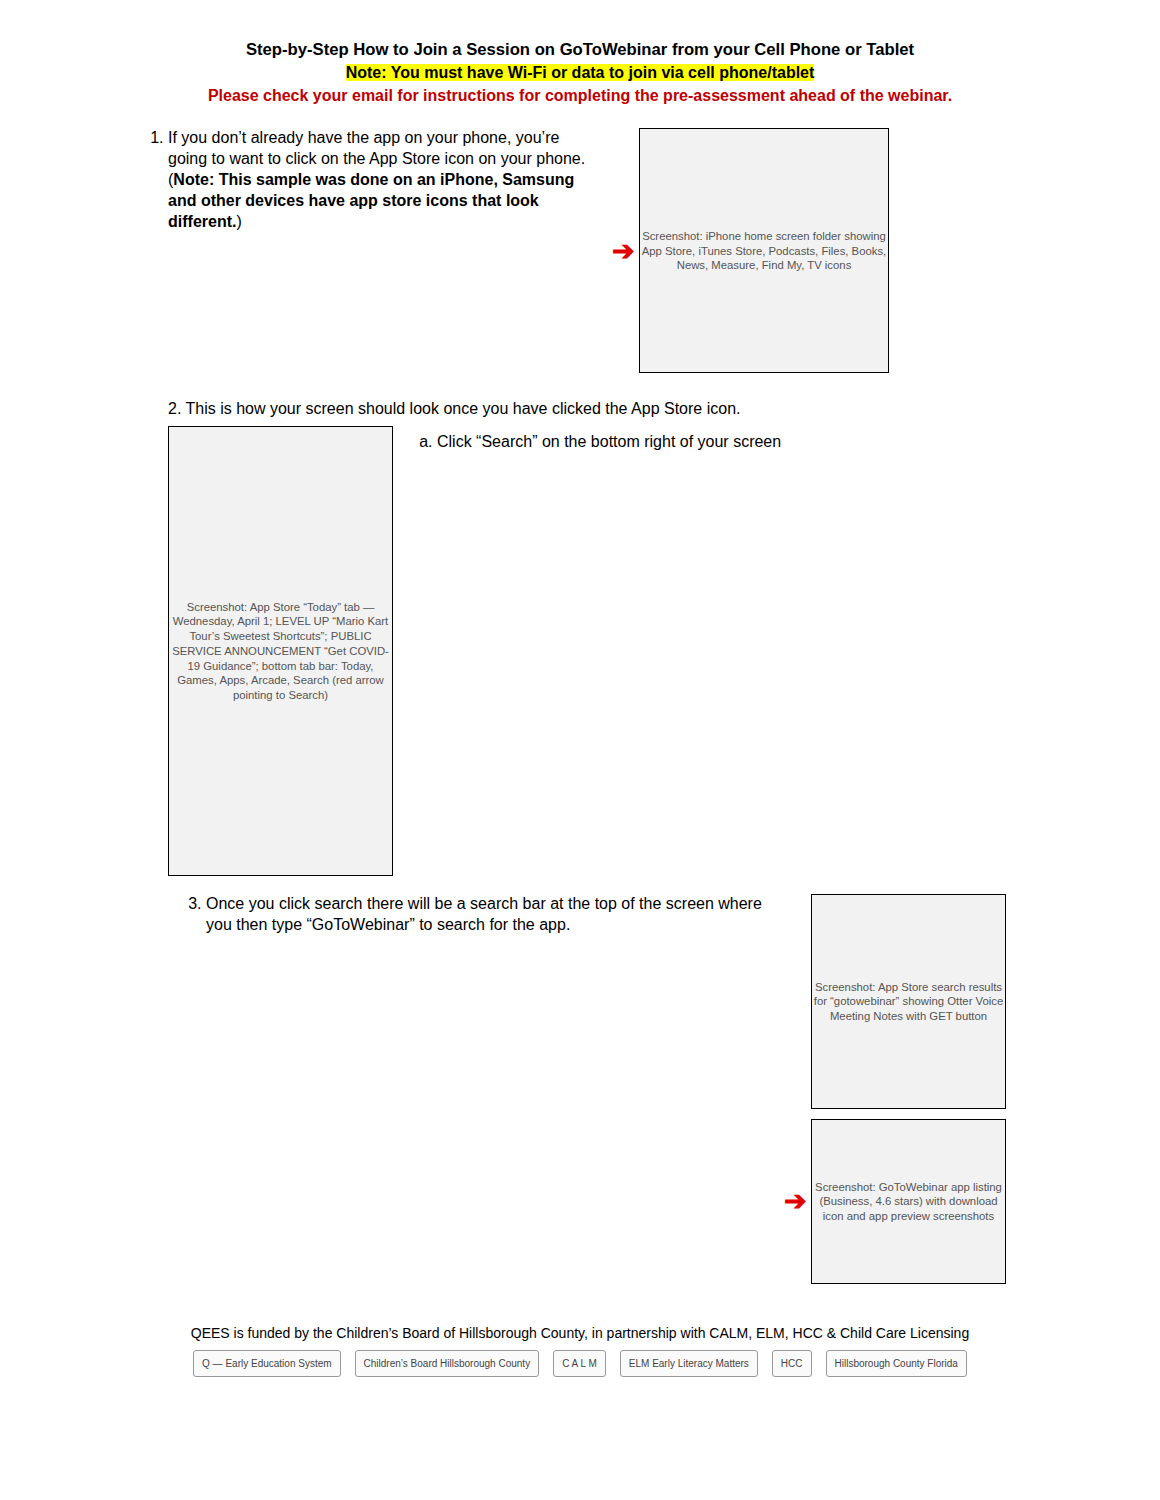Step-by-Step How to Join a Session on GoToWebinar from your Cell Phone or Tablet
Note: You must have Wi-Fi or data to join via cell phone/tablet
Please check your email for instructions for completing the pre-assessment ahead of the webinar.
If you don’t already have the app on your phone, you’re going to want to click on the App Store icon on your phone. (Note: This sample was done on an iPhone, Samsung and other devices have app store icons that look different.)
➔
Screenshot: iPhone home screen folder showing App Store, iTunes Store, Podcasts, Files, Books, News, Measure, Find My, TV icons
2. This is how your screen should look once you have clicked the App Store icon.
Screenshot: App Store “Today” tab — Wednesday, April 1; LEVEL UP “Mario Kart Tour’s Sweetest Shortcuts”; PUBLIC SERVICE ANNOUNCEMENT “Get COVID-19 Guidance”; bottom tab bar: Today, Games, Apps, Arcade, Search (red arrow pointing to Search)
Click “Search” on the bottom right of your screen
Once you click search there will be a search bar at the top of the screen where you then type “GoToWebinar” to search for the app.
Screenshot: App Store search results for “gotowebinar” showing Otter Voice Meeting Notes with GET button
➔
Screenshot: GoToWebinar app listing (Business, 4.6 stars) with download icon and app preview screenshots
QEES is funded by the Children’s Board of Hillsborough County, in partnership with CALM, ELM, HCC & Child Care Licensing
Q — Early Education System Children’s Board Hillsborough County C A L M ELM Early Literacy Matters HCC Hillsborough County Florida